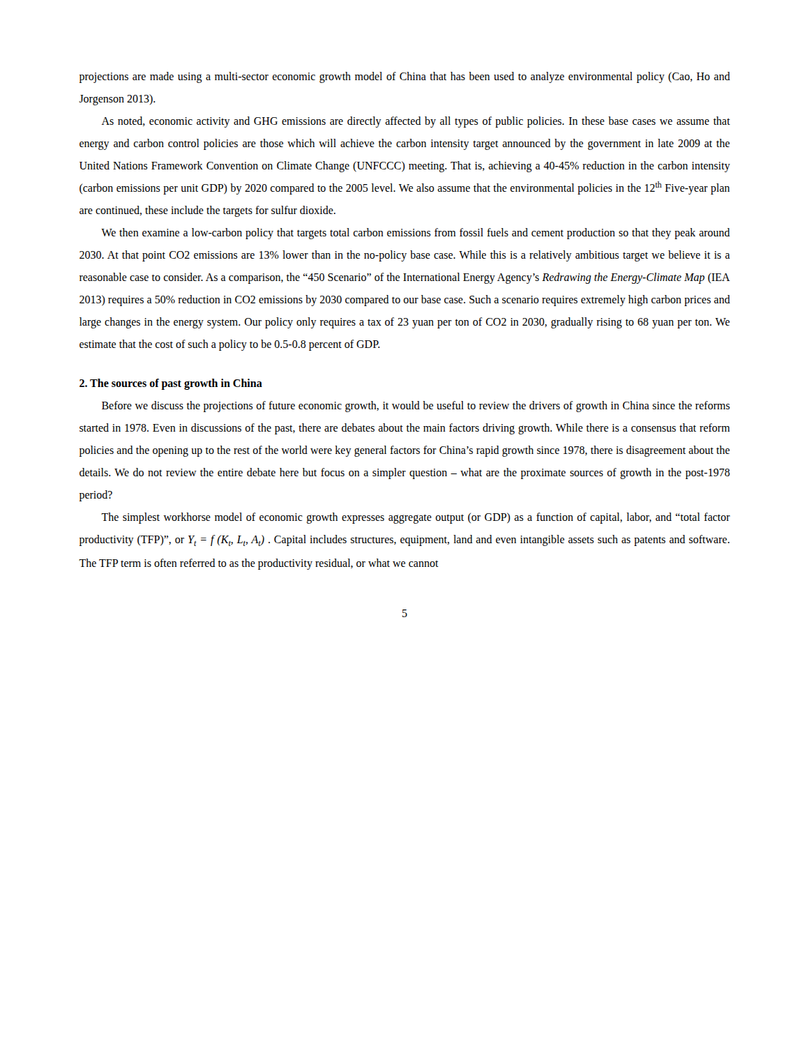projections are made using a multi-sector economic growth model of China that has been used to analyze environmental policy (Cao, Ho and Jorgenson 2013).
As noted, economic activity and GHG emissions are directly affected by all types of public policies. In these base cases we assume that energy and carbon control policies are those which will achieve the carbon intensity target announced by the government in late 2009 at the United Nations Framework Convention on Climate Change (UNFCCC) meeting. That is, achieving a 40-45% reduction in the carbon intensity (carbon emissions per unit GDP) by 2020 compared to the 2005 level. We also assume that the environmental policies in the 12th Five-year plan are continued, these include the targets for sulfur dioxide.
We then examine a low-carbon policy that targets total carbon emissions from fossil fuels and cement production so that they peak around 2030. At that point CO2 emissions are 13% lower than in the no-policy base case. While this is a relatively ambitious target we believe it is a reasonable case to consider. As a comparison, the “450 Scenario” of the International Energy Agency’s Redrawing the Energy-Climate Map (IEA 2013) requires a 50% reduction in CO2 emissions by 2030 compared to our base case. Such a scenario requires extremely high carbon prices and large changes in the energy system. Our policy only requires a tax of 23 yuan per ton of CO2 in 2030, gradually rising to 68 yuan per ton. We estimate that the cost of such a policy to be 0.5-0.8 percent of GDP.
2. The sources of past growth in China
Before we discuss the projections of future economic growth, it would be useful to review the drivers of growth in China since the reforms started in 1978. Even in discussions of the past, there are debates about the main factors driving growth. While there is a consensus that reform policies and the opening up to the rest of the world were key general factors for China’s rapid growth since 1978, there is disagreement about the details. We do not review the entire debate here but focus on a simpler question – what are the proximate sources of growth in the post-1978 period?
The simplest workhorse model of economic growth expresses aggregate output (or GDP) as a function of capital, labor, and “total factor productivity (TFP)”, or Yt = f (Kt, Lt, At) . Capital includes structures, equipment, land and even intangible assets such as patents and software. The TFP term is often referred to as the productivity residual, or what we cannot
5